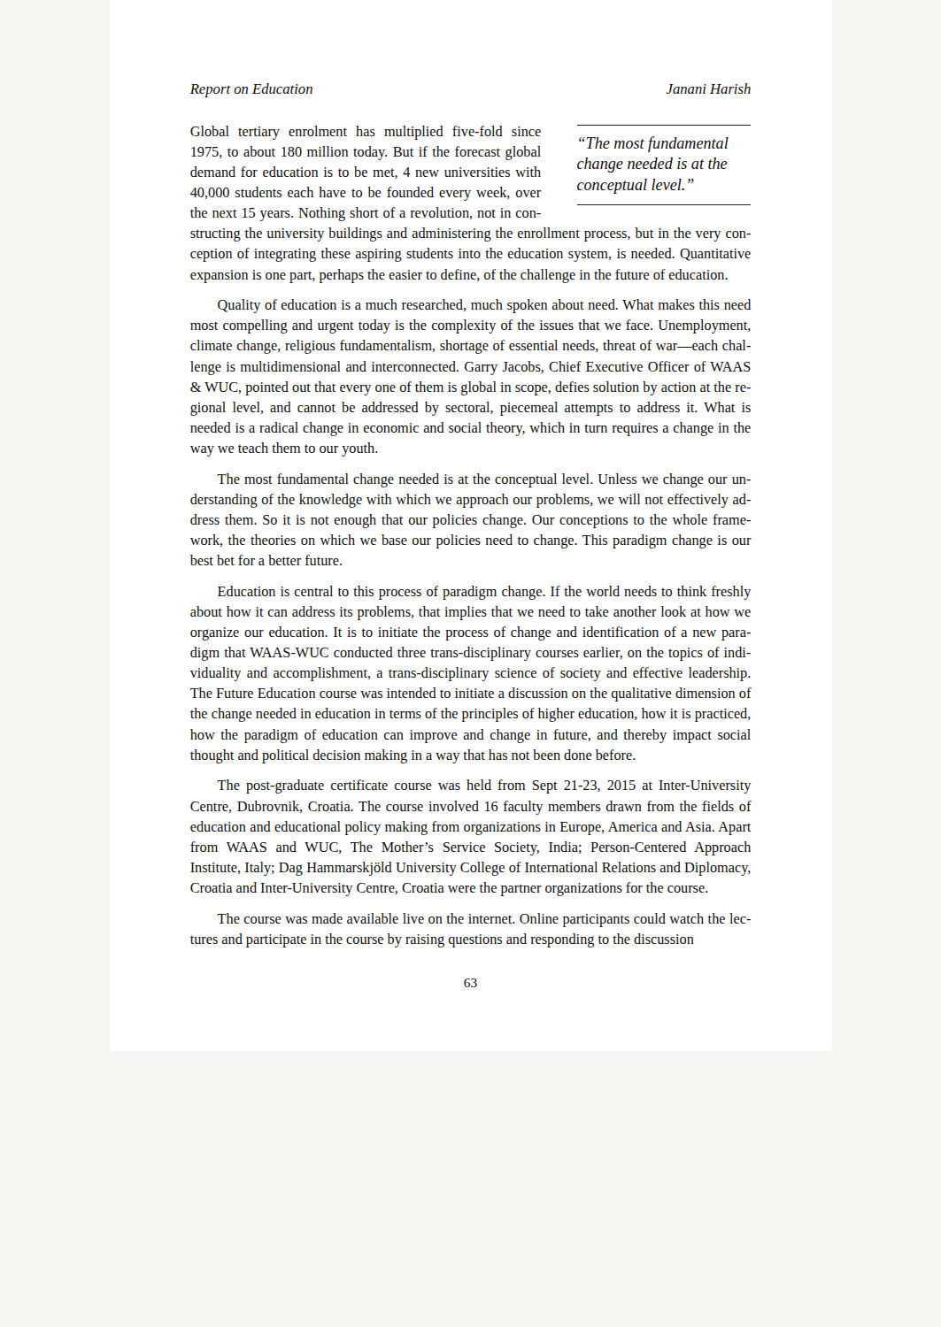Report on Education Janani Harish
“The most fundamental change needed is at the conceptual level.”
Global tertiary enrolment has multiplied five-fold since 1975, to about 180 million today. But if the forecast global demand for education is to be met, 4 new universities with 40,000 students each have to be founded every week, over the next 15 years. Nothing short of a revolution, not in constructing the university buildings and administering the enrollment process, but in the very conception of integrating these aspiring students into the education system, is needed. Quantitative expansion is one part, perhaps the easier to define, of the challenge in the future of education.
Quality of education is a much researched, much spoken about need. What makes this need most compelling and urgent today is the complexity of the issues that we face. Unemployment, climate change, religious fundamentalism, shortage of essential needs, threat of war—each challenge is multidimensional and interconnected. Garry Jacobs, Chief Executive Officer of WAAS & WUC, pointed out that every one of them is global in scope, defies solution by action at the regional level, and cannot be addressed by sectoral, piecemeal attempts to address it. What is needed is a radical change in economic and social theory, which in turn requires a change in the way we teach them to our youth.
The most fundamental change needed is at the conceptual level. Unless we change our understanding of the knowledge with which we approach our problems, we will not effectively address them. So it is not enough that our policies change. Our conceptions to the whole framework, the theories on which we base our policies need to change. This paradigm change is our best bet for a better future.
Education is central to this process of paradigm change. If the world needs to think freshly about how it can address its problems, that implies that we need to take another look at how we organize our education. It is to initiate the process of change and identification of a new paradigm that WAAS-WUC conducted three trans-disciplinary courses earlier, on the topics of individuality and accomplishment, a trans-disciplinary science of society and effective leadership. The Future Education course was intended to initiate a discussion on the qualitative dimension of the change needed in education in terms of the principles of higher education, how it is practiced, how the paradigm of education can improve and change in future, and thereby impact social thought and political decision making in a way that has not been done before.
The post-graduate certificate course was held from Sept 21-23, 2015 at Inter-University Centre, Dubrovnik, Croatia. The course involved 16 faculty members drawn from the fields of education and educational policy making from organizations in Europe, America and Asia. Apart from WAAS and WUC, The Mother’s Service Society, India; Person-Centered Approach Institute, Italy; Dag Hammarskjöld University College of International Relations and Diplomacy, Croatia and Inter-University Centre, Croatia were the partner organizations for the course.
The course was made available live on the internet. Online participants could watch the lectures and participate in the course by raising questions and responding to the discussion
63